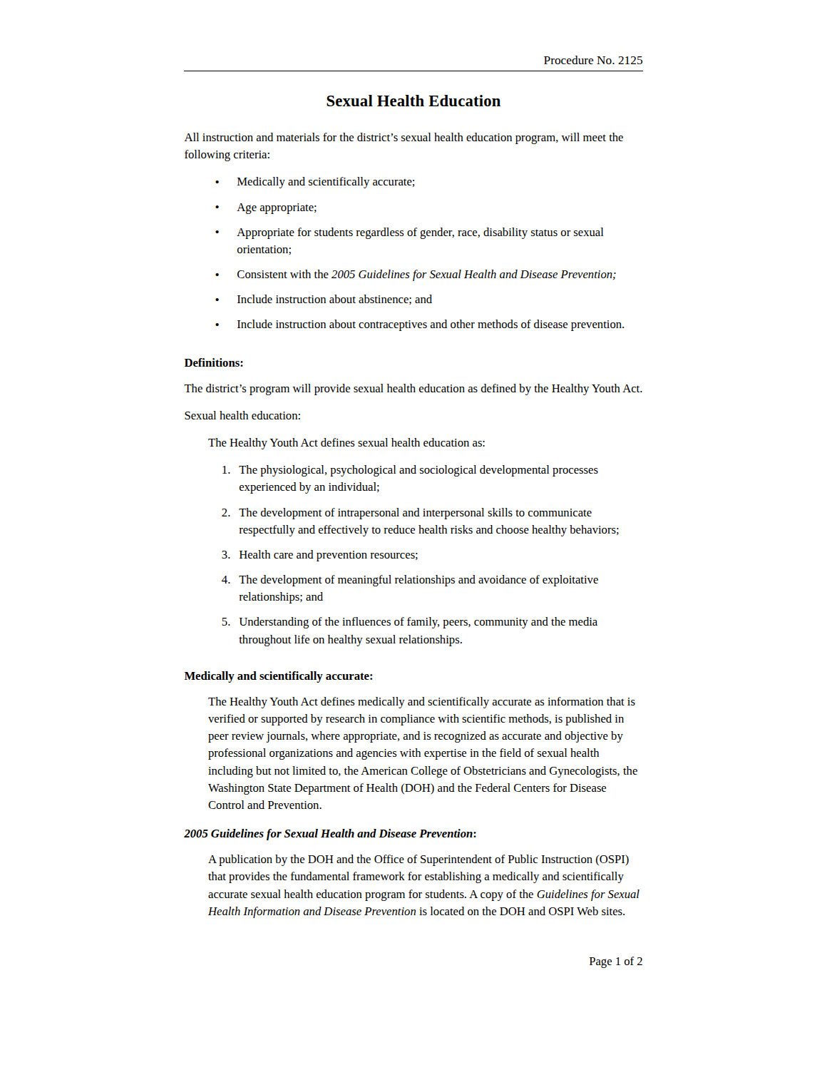Procedure No. 2125
Sexual Health Education
All instruction and materials for the district’s sexual health education program, will meet the following criteria:
Medically and scientifically accurate;
Age appropriate;
Appropriate for students regardless of gender, race, disability status or sexual orientation;
Consistent with the 2005 Guidelines for Sexual Health and Disease Prevention;
Include instruction about abstinence; and
Include instruction about contraceptives and other methods of disease prevention.
Definitions:
The district’s program will provide sexual health education as defined by the Healthy Youth Act.
Sexual health education:
The Healthy Youth Act defines sexual health education as:
The physiological, psychological and sociological developmental processes experienced by an individual;
The development of intrapersonal and interpersonal skills to communicate respectfully and effectively to reduce health risks and choose healthy behaviors;
Health care and prevention resources;
The development of meaningful relationships and avoidance of exploitative relationships; and
Understanding of the influences of family, peers, community and the media throughout life on healthy sexual relationships.
Medically and scientifically accurate:
The Healthy Youth Act defines medically and scientifically accurate as information that is verified or supported by research in compliance with scientific methods, is published in peer review journals, where appropriate, and is recognized as accurate and objective by professional organizations and agencies with expertise in the field of sexual health including but not limited to, the American College of Obstetricians and Gynecologists, the Washington State Department of Health (DOH) and the Federal Centers for Disease Control and Prevention.
2005 Guidelines for Sexual Health and Disease Prevention:
A publication by the DOH and the Office of Superintendent of Public Instruction (OSPI) that provides the fundamental framework for establishing a medically and scientifically accurate sexual health education program for students. A copy of the Guidelines for Sexual Health Information and Disease Prevention is located on the DOH and OSPI Web sites.
Page 1 of 2